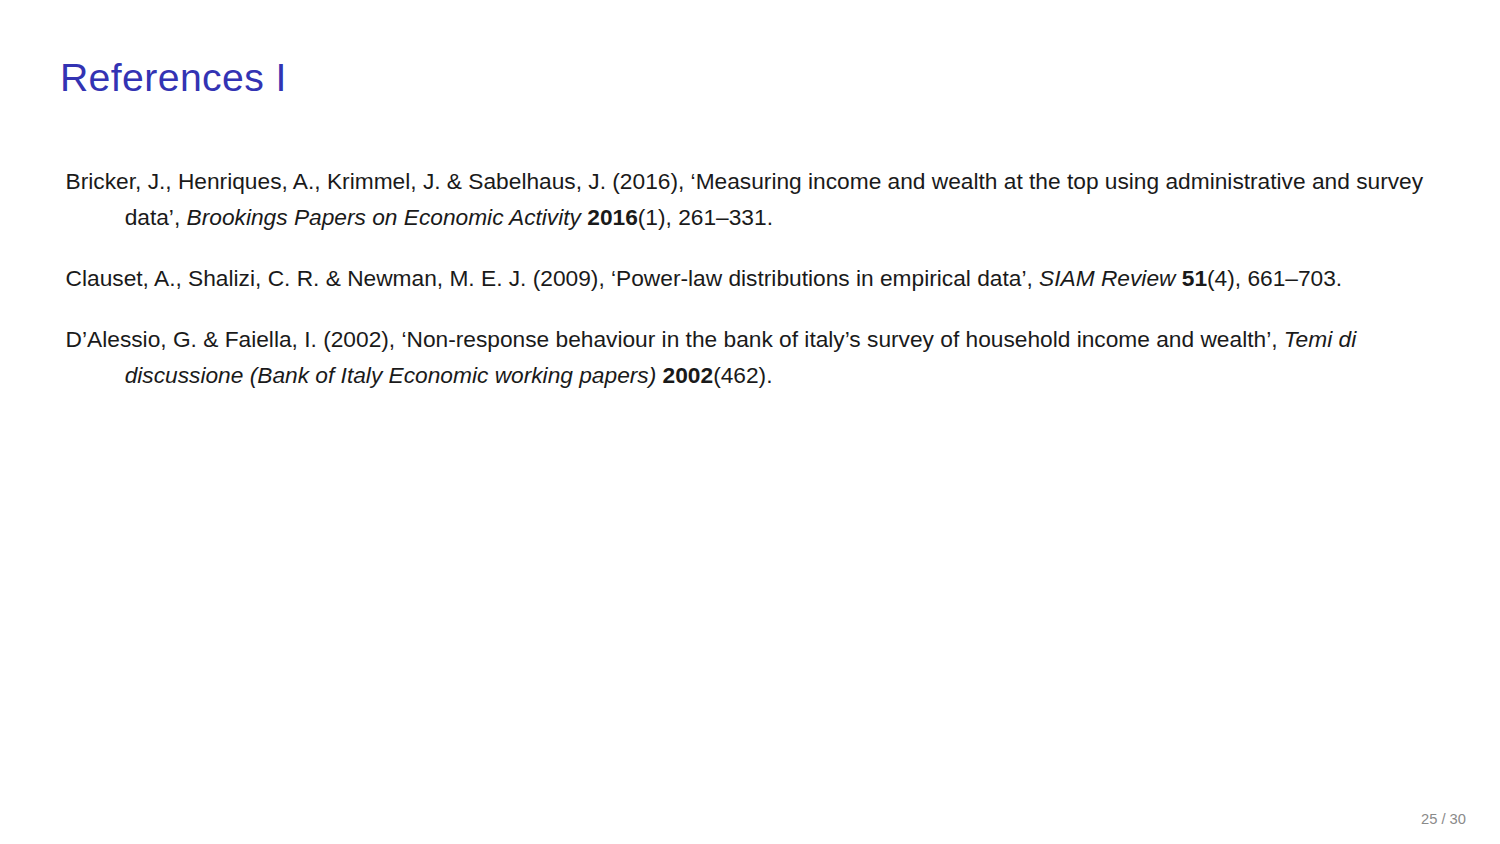References I
Bricker, J., Henriques, A., Krimmel, J. & Sabelhaus, J. (2016), ‘Measuring income and wealth at the top using administrative and survey data’, Brookings Papers on Economic Activity 2016(1), 261–331.
Clauset, A., Shalizi, C. R. & Newman, M. E. J. (2009), ‘Power-law distributions in empirical data’, SIAM Review 51(4), 661–703.
D’Alessio, G. & Faiella, I. (2002), ‘Non-response behaviour in the bank of italy’s survey of household income and wealth’, Temi di discussione (Bank of Italy Economic working papers) 2002(462).
25 / 30